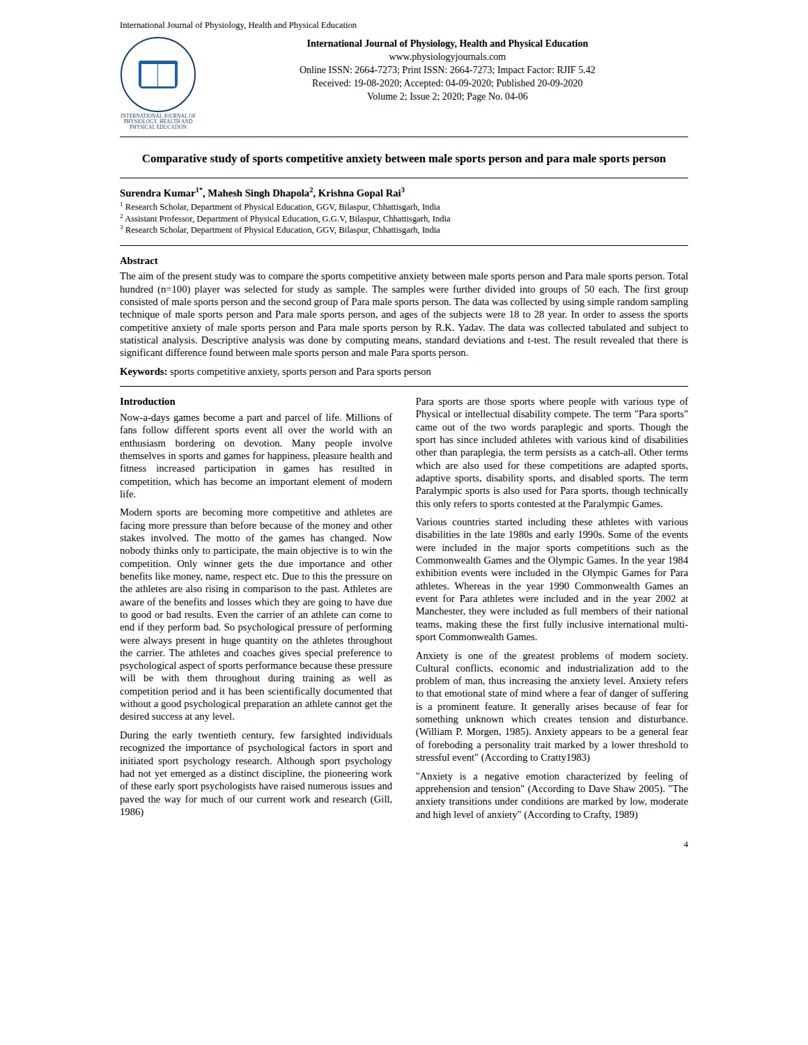International Journal of Physiology, Health and Physical Education
INTERNATIONAL JOURNAL OF PHYSIOLOGY, HEALTH AND PHYSICAL EDUCATION
International Journal of Physiology, Health and Physical Education
www.physiologyjournals.com
Online ISSN: 2664-7273; Print ISSN: 2664-7273; Impact Factor: RJIF 5.42
Received: 19-08-2020; Accepted: 04-09-2020; Published 20-09-2020
Volume 2; Issue 2; 2020; Page No. 04-06
Comparative study of sports competitive anxiety between male sports person and para male sports person
Surendra Kumar1*, Mahesh Singh Dhapola2, Krishna Gopal Rai3
1 Research Scholar, Department of Physical Education, GGV, Bilaspur, Chhattisgarh, India
2 Assistant Professor, Department of Physical Education, G.G.V, Bilaspur, Chhattisgarh, India
3 Research Scholar, Department of Physical Education, GGV, Bilaspur, Chhattisgarh, India
Abstract
The aim of the present study was to compare the sports competitive anxiety between male sports person and Para male sports person. Total hundred (n=100) player was selected for study as sample. The samples were further divided into groups of 50 each. The first group consisted of male sports person and the second group of Para male sports person. The data was collected by using simple random sampling technique of male sports person and Para male sports person, and ages of the subjects were 18 to 28 year. In order to assess the sports competitive anxiety of male sports person and Para male sports person by R.K. Yadav. The data was collected tabulated and subject to statistical analysis. Descriptive analysis was done by computing means, standard deviations and t-test. The result revealed that there is significant difference found between male sports person and male Para sports person.
Keywords: sports competitive anxiety, sports person and Para sports person
Introduction
Now-a-days games become a part and parcel of life. Millions of fans follow different sports event all over the world with an enthusiasm bordering on devotion. Many people involve themselves in sports and games for happiness, pleasure health and fitness increased participation in games has resulted in competition, which has become an important element of modern life.
Modern sports are becoming more competitive and athletes are facing more pressure than before because of the money and other stakes involved. The motto of the games has changed. Now nobody thinks only to participate, the main objective is to win the competition. Only winner gets the due importance and other benefits like money, name, respect etc. Due to this the pressure on the athletes are also rising in comparison to the past. Athletes are aware of the benefits and losses which they are going to have due to good or bad results. Even the carrier of an athlete can come to end if they perform bad. So psychological pressure of performing were always present in huge quantity on the athletes throughout the carrier. The athletes and coaches gives special preference to psychological aspect of sports performance because these pressure will be with them throughout during training as well as competition period and it has been scientifically documented that without a good psychological preparation an athlete cannot get the desired success at any level.
During the early twentieth century, few farsighted individuals recognized the importance of psychological factors in sport and initiated sport psychology research. Although sport psychology had not yet emerged as a distinct discipline, the pioneering work of these early sport psychologists have raised numerous issues and paved the way for much of our current work and research (Gill, 1986)
Para sports are those sports where people with various type of Physical or intellectual disability compete. The term "Para sports" came out of the two words paraplegic and sports. Though the sport has since included athletes with various kind of disabilities other than paraplegia, the term persists as a catch-all. Other terms which are also used for these competitions are adapted sports, adaptive sports, disability sports, and disabled sports. The term Paralympic sports is also used for Para sports, though technically this only refers to sports contested at the Paralympic Games.
Various countries started including these athletes with various disabilities in the late 1980s and early 1990s. Some of the events were included in the major sports competitions such as the Commonwealth Games and the Olympic Games. In the year 1984 exhibition events were included in the Olympic Games for Para athletes. Whereas in the year 1990 Commonwealth Games an event for Para athletes were included and in the year 2002 at Manchester, they were included as full members of their national teams, making these the first fully inclusive international multi-sport Commonwealth Games.
Anxiety is one of the greatest problems of modern society. Cultural conflicts, economic and industrialization add to the problem of man, thus increasing the anxiety level. Anxiety refers to that emotional state of mind where a fear of danger of suffering is a prominent feature. It generally arises because of fear for something unknown which creates tension and disturbance. (William P. Morgen, 1985). Anxiety appears to be a general fear of foreboding a personality trait marked by a lower threshold to stressful event" (According to Cratty1983)
"Anxiety is a negative emotion characterized by feeling of apprehension and tension" (According to Dave Shaw 2005). "The anxiety transitions under conditions are marked by low, moderate and high level of anxiety" (According to Crafty, 1989)
4